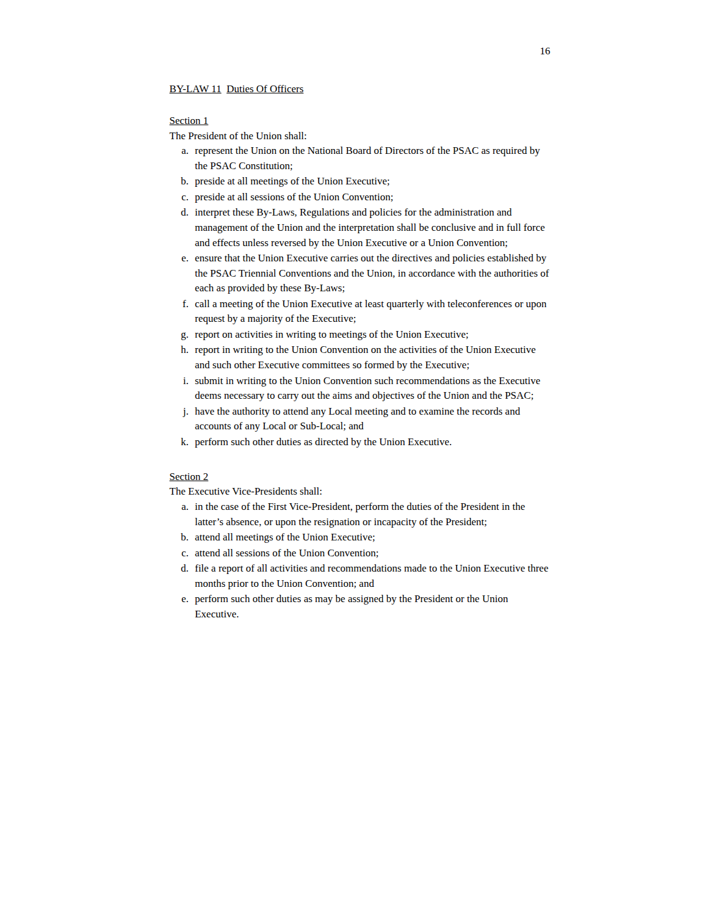16
BY-LAW 11 Duties Of Officers
Section 1
The President of the Union shall:
represent the Union on the National Board of Directors of the PSAC as required by the PSAC Constitution;
preside at all meetings of the Union Executive;
preside at all sessions of the Union Convention;
interpret these By-Laws, Regulations and policies for the administration and management of the Union and the interpretation shall be conclusive and in full force and effects unless reversed by the Union Executive or a Union Convention;
ensure that the Union Executive carries out the directives and policies established by the PSAC Triennial Conventions and the Union, in accordance with the authorities of each as provided by these By-Laws;
call a meeting of the Union Executive at least quarterly with teleconferences or upon request by a majority of the Executive;
report on activities in writing to meetings of the Union Executive;
report in writing to the Union Convention on the activities of the Union Executive and such other Executive committees so formed by the Executive;
submit in writing to the Union Convention such recommendations as the Executive deems necessary to carry out the aims and objectives of the Union and the PSAC;
have the authority to attend any Local meeting and to examine the records and accounts of any Local or Sub-Local; and
perform such other duties as directed by the Union Executive.
Section 2
The Executive Vice-Presidents shall:
in the case of the First Vice-President, perform the duties of the President in the latter’s absence, or upon the resignation or incapacity of the President;
attend all meetings of the Union Executive;
attend all sessions of the Union Convention;
file a report of all activities and recommendations made to the Union Executive three months prior to the Union Convention; and
perform such other duties as may be assigned by the President or the Union Executive.